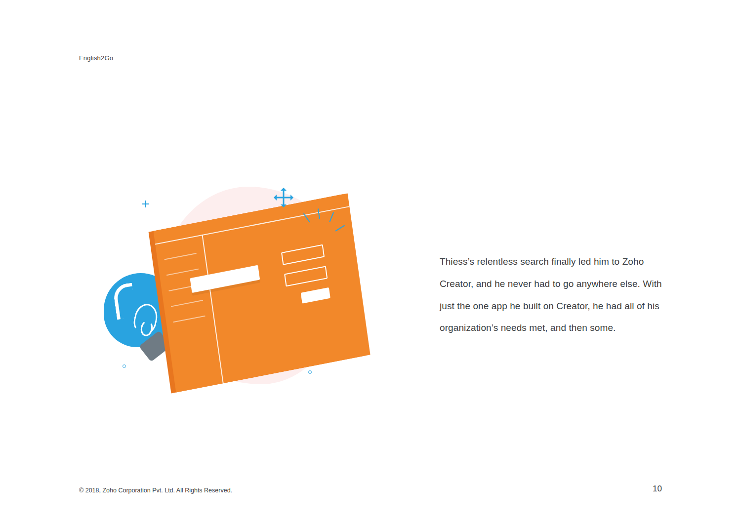English2Go
Thiess’s relentless search finally led him to Zoho Creator, and he never had to go anywhere else. With just the one app he built on Creator, he had all of his organization’s needs met, and then some.
© 2018, Zoho Corporation Pvt. Ltd. All Rights Reserved.
10